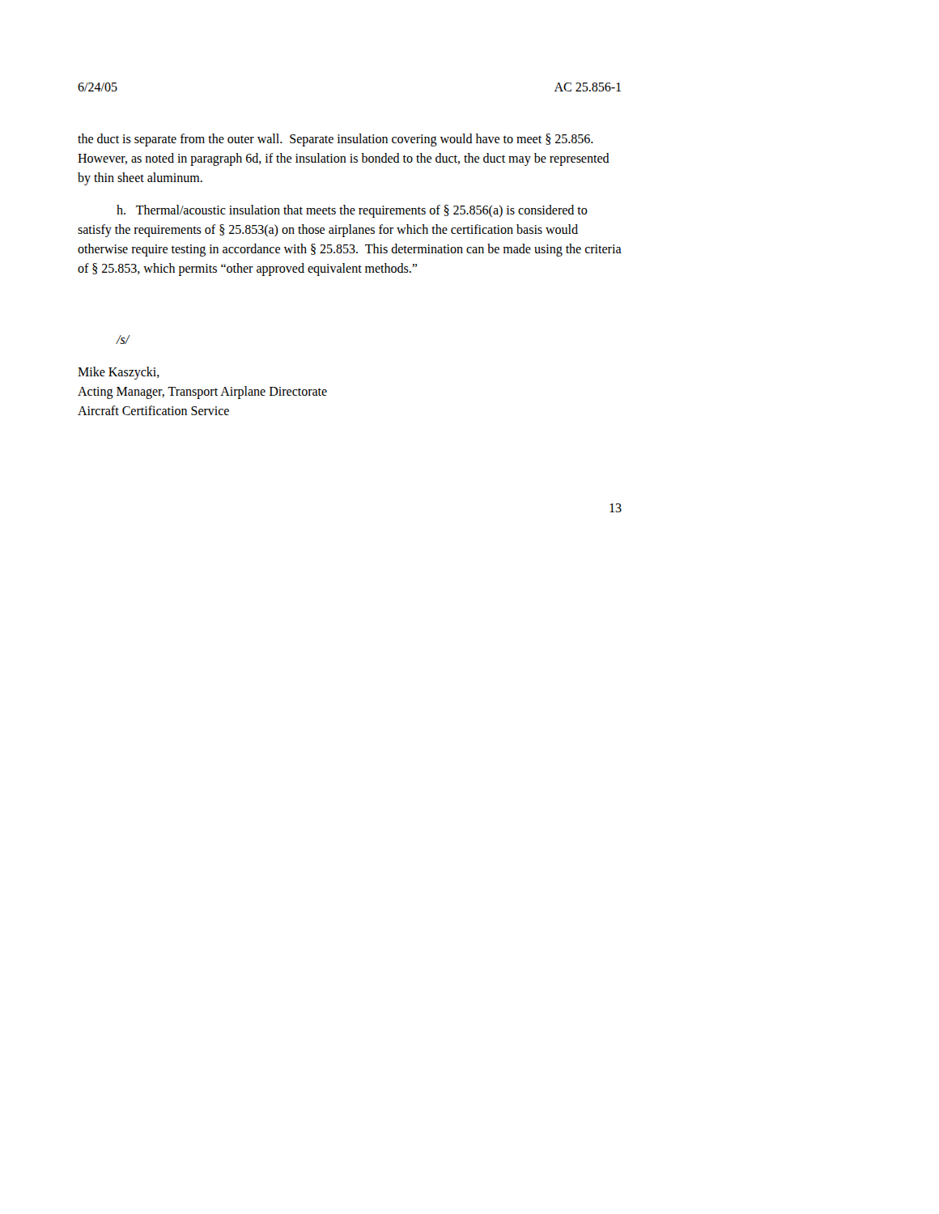6/24/05 AC 25.856-1
the duct is separate from the outer wall. Separate insulation covering would have to meet § 25.856. However, as noted in paragraph 6d, if the insulation is bonded to the duct, the duct may be represented by thin sheet aluminum.
h. Thermal/acoustic insulation that meets the requirements of § 25.856(a) is considered to satisfy the requirements of § 25.853(a) on those airplanes for which the certification basis would otherwise require testing in accordance with § 25.853. This determination can be made using the criteria of § 25.853, which permits “other approved equivalent methods.”
/s/
Mike Kaszycki,
Acting Manager, Transport Airplane Directorate
Aircraft Certification Service
13